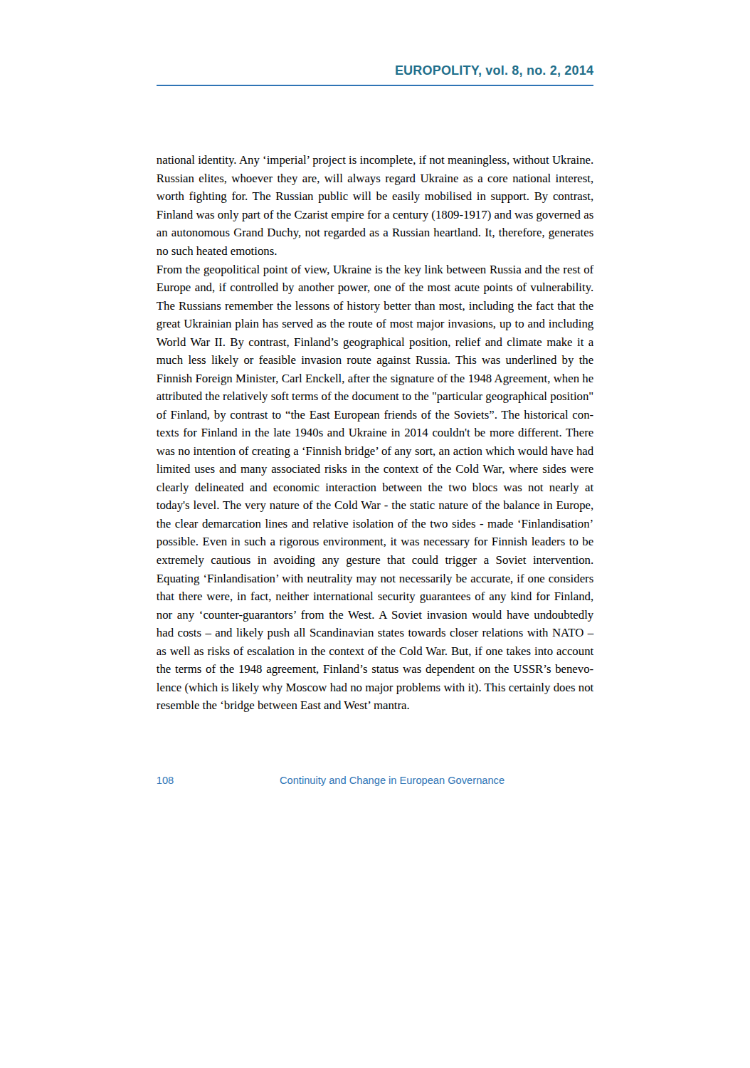EUROPOLITY, vol. 8, no. 2, 2014
national identity. Any ‘imperial’ project is incomplete, if not meaningless, without Ukraine. Russian elites, whoever they are, will always regard Ukraine as a core national interest, worth fighting for. The Russian public will be easily mobilised in support. By contrast, Finland was only part of the Czarist empire for a century (1809-1917) and was governed as an autonomous Grand Duchy, not regarded as a Russian heartland. It, therefore, generates no such heated emotions.
From the geopolitical point of view, Ukraine is the key link between Russia and the rest of Europe and, if controlled by another power, one of the most acute points of vulnerability. The Russians remember the lessons of history better than most, including the fact that the great Ukrainian plain has served as the route of most major invasions, up to and including World War II. By contrast, Finland’s geographical position, relief and climate make it a much less likely or feasible invasion route against Russia. This was underlined by the Finnish Foreign Minister, Carl Enckell, after the signature of the 1948 Agreement, when he attributed the relatively soft terms of the document to the "particular geographical position" of Finland, by contrast to “the East European friends of the Soviets”. The historical contexts for Finland in the late 1940s and Ukraine in 2014 couldn't be more different. There was no intention of creating a ‘Finnish bridge’ of any sort, an action which would have had limited uses and many associated risks in the context of the Cold War, where sides were clearly delineated and economic interaction between the two blocs was not nearly at today's level. The very nature of the Cold War - the static nature of the balance in Europe, the clear demarcation lines and relative isolation of the two sides - made ‘Finlandisation’ possible. Even in such a rigorous environment, it was necessary for Finnish leaders to be extremely cautious in avoiding any gesture that could trigger a Soviet intervention. Equating ‘Finlandisation’ with neutrality may not necessarily be accurate, if one considers that there were, in fact, neither international security guarantees of any kind for Finland, nor any ‘counter-guarantors’ from the West. A Soviet invasion would have undoubtedly had costs – and likely push all Scandinavian states towards closer relations with NATO – as well as risks of escalation in the context of the Cold War. But, if one takes into account the terms of the 1948 agreement, Finland’s status was dependent on the USSR’s benevolence (which is likely why Moscow had no major problems with it). This certainly does not resemble the ‘bridge between East and West’ mantra.
108
Continuity and Change in European Governance